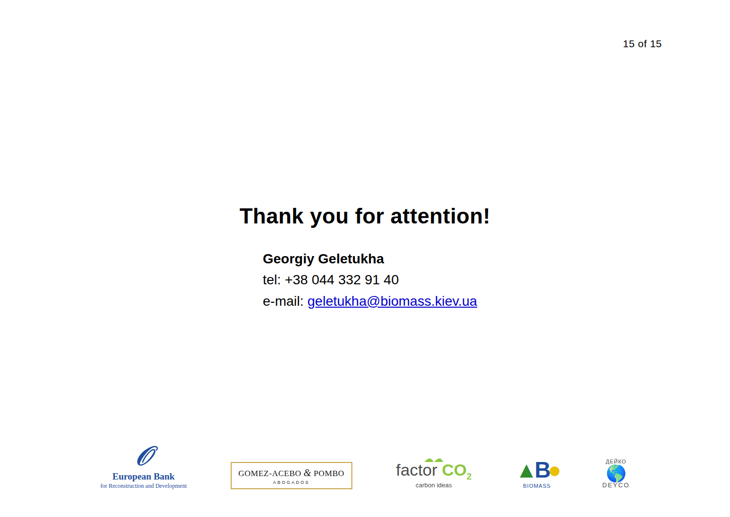15 of 15
Thank you for attention!
Georgiy Geletukha
tel: +38 044 332 91 40
e-mail: geletukha@biomass.kiev.ua
𝒪
European Bank
for Reconstruction and Development
GOMEZ-ACEBO & POMBO
ABOGADOS
☁☁
factor CO2
carbon ideas
▲B●
BIOMASS
ДЕЙКО
🌎
DEYCO